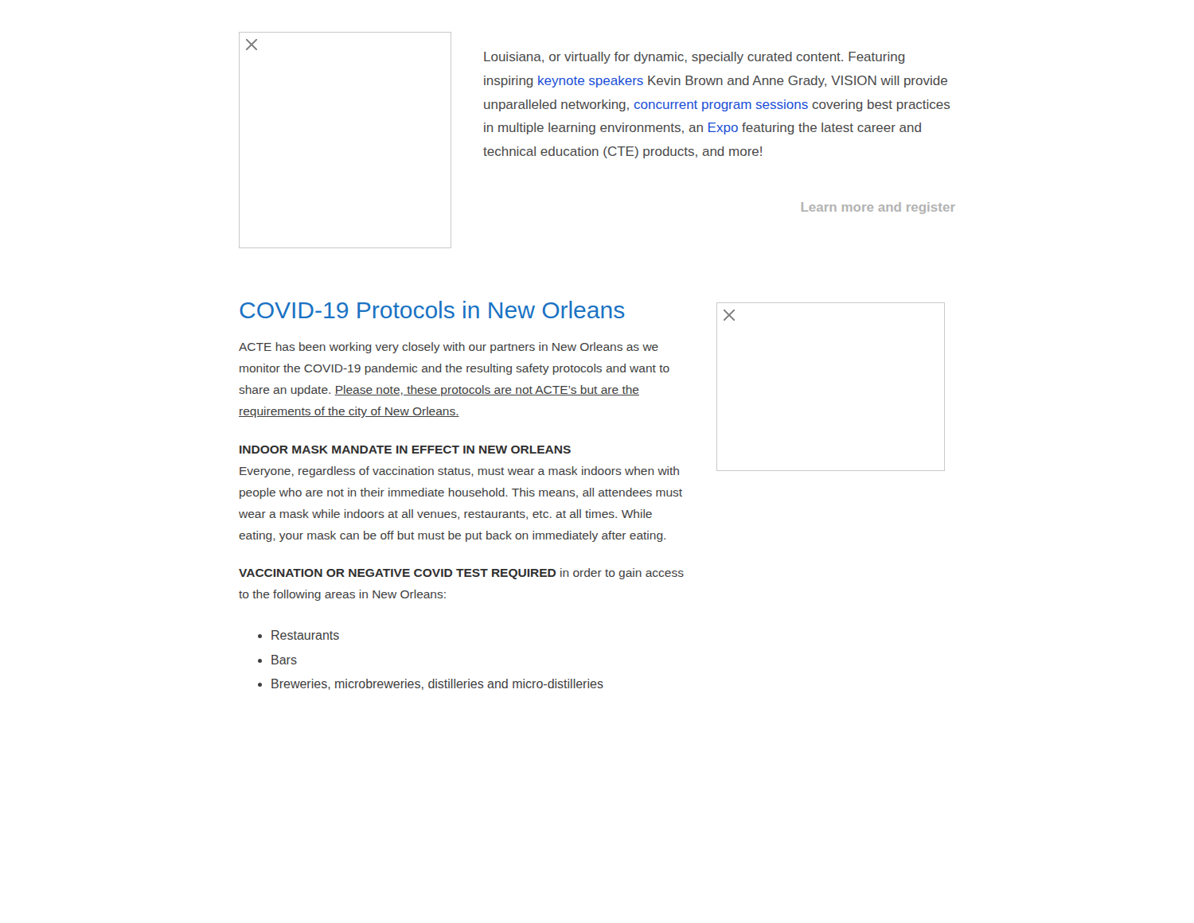Louisiana, or virtually for dynamic, specially curated content. Featuring inspiring keynote speakers Kevin Brown and Anne Grady, VISION will provide unparalleled networking, concurrent program sessions covering best practices in multiple learning environments, an Expo featuring the latest career and technical education (CTE) products, and more!
Learn more and register
COVID-19 Protocols in New Orleans
ACTE has been working very closely with our partners in New Orleans as we monitor the COVID-19 pandemic and the resulting safety protocols and want to share an update. Please note, these protocols are not ACTE’s but are the requirements of the city of New Orleans.
INDOOR MASK MANDATE IN EFFECT IN NEW ORLEANS
Everyone, regardless of vaccination status, must wear a mask indoors when with people who are not in their immediate household. This means, all attendees must wear a mask while indoors at all venues, restaurants, etc. at all times. While eating, your mask can be off but must be put back on immediately after eating.
VACCINATION OR NEGATIVE COVID TEST REQUIRED in order to gain access to the following areas in New Orleans:
Restaurants
Bars
Breweries, microbreweries, distilleries and micro-distilleries